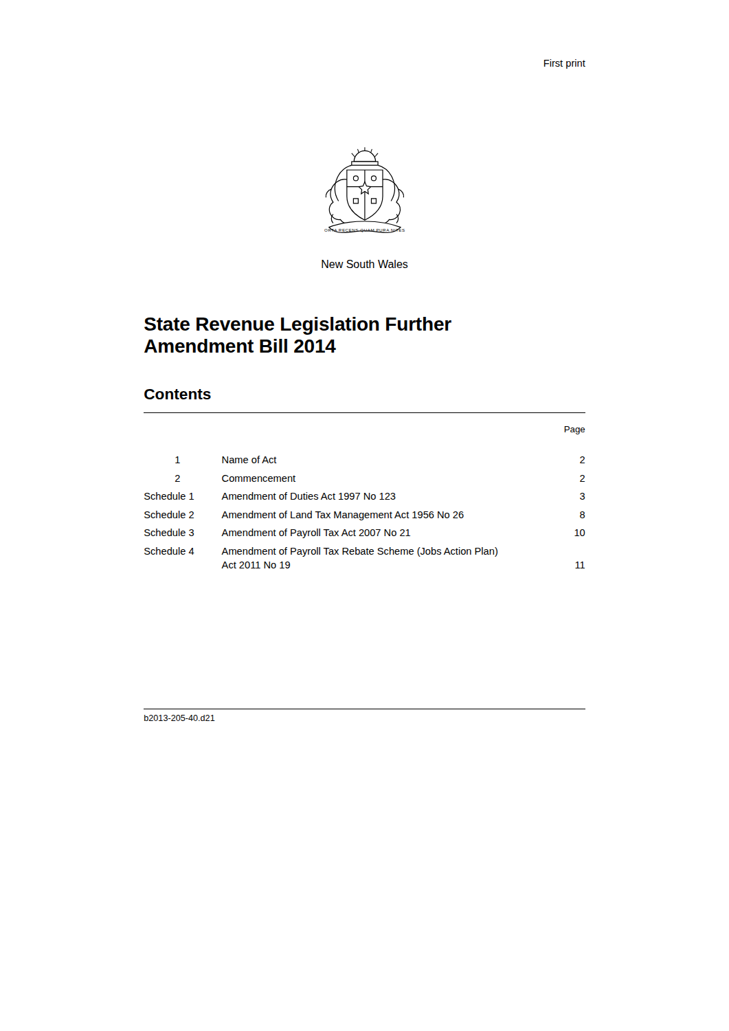First print
ORTA RECENS QUAM PURA NITES
New South Wales
State Revenue Legislation Further
Amendment Bill 2014
Contents
Page
| 1 | Name of Act | 2 |
| 2 | Commencement | 2 |
| Schedule 1 | Amendment of Duties Act 1997 No 123 | 3 |
| Schedule 2 | Amendment of Land Tax Management Act 1956 No 26 | 8 |
| Schedule 3 | Amendment of Payroll Tax Act 2007 No 21 | 10 |
| Schedule 4 | Amendment of Payroll Tax Rebate Scheme (Jobs Action Plan) Act 2011 No 19 | 11 |
b2013-205-40.d21